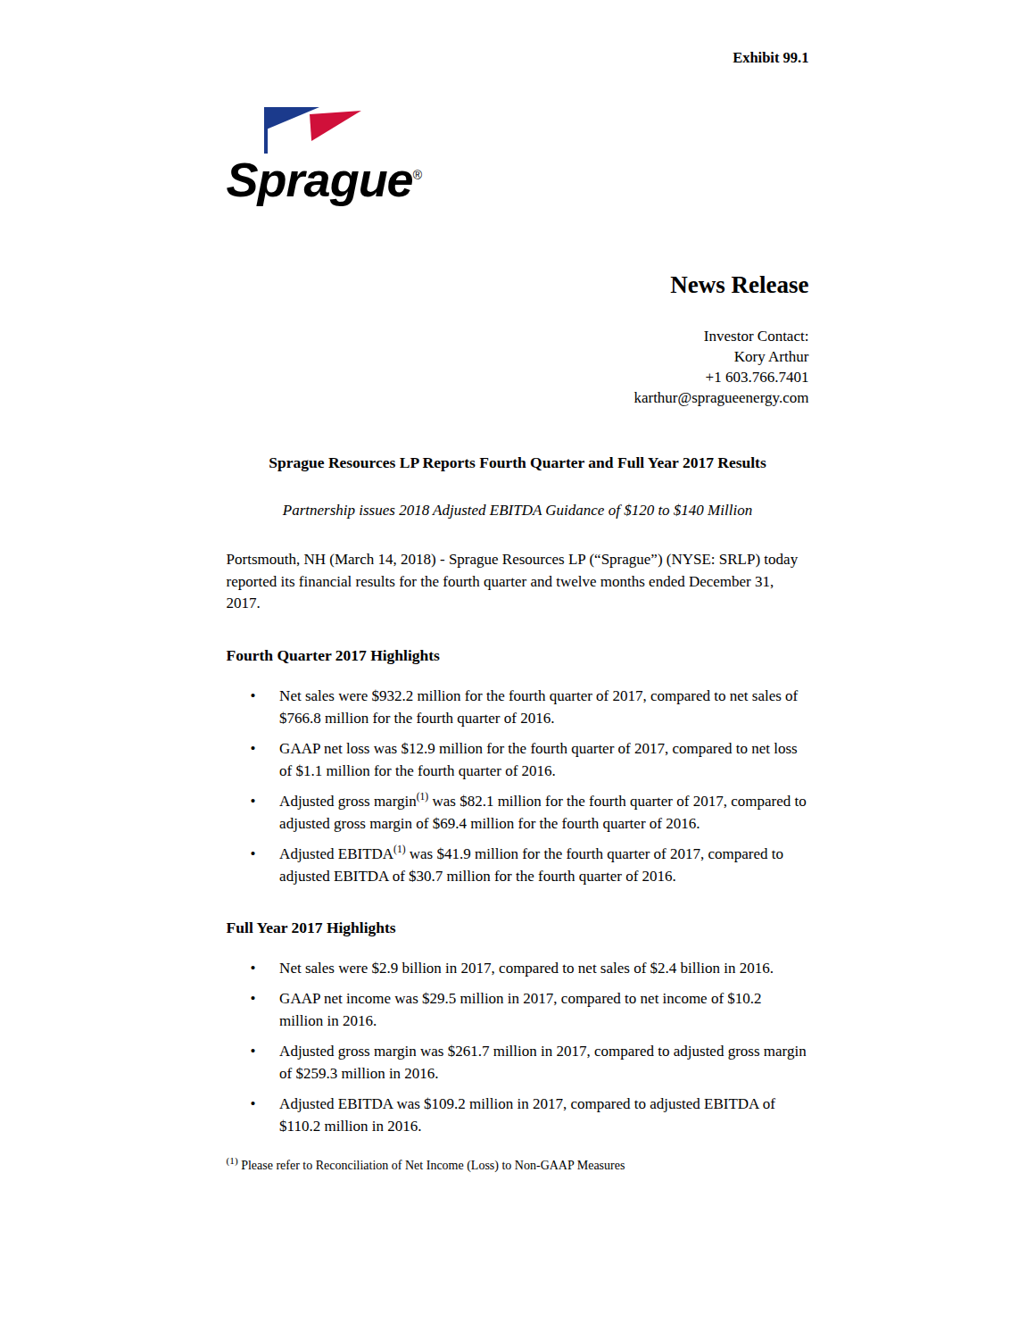Exhibit 99.1
Sprague®
News Release
Investor Contact:
Kory Arthur
+1 603.766.7401
karthur@spragueenergy.com
Sprague Resources LP Reports Fourth Quarter and Full Year 2017 Results
Partnership issues 2018 Adjusted EBITDA Guidance of $120 to $140 Million
Portsmouth, NH (March 14, 2018) - Sprague Resources LP (“Sprague”) (NYSE: SRLP) today reported its financial results for the fourth quarter and twelve months ended December 31, 2017.
Fourth Quarter 2017 Highlights
Net sales were $932.2 million for the fourth quarter of 2017, compared to net sales of $766.8 million for the fourth quarter of 2016.
GAAP net loss was $12.9 million for the fourth quarter of 2017, compared to net loss of $1.1 million for the fourth quarter of 2016.
Adjusted gross margin(1) was $82.1 million for the fourth quarter of 2017, compared to adjusted gross margin of $69.4 million for the fourth quarter of 2016.
Adjusted EBITDA(1) was $41.9 million for the fourth quarter of 2017, compared to adjusted EBITDA of $30.7 million for the fourth quarter of 2016.
Full Year 2017 Highlights
Net sales were $2.9 billion in 2017, compared to net sales of $2.4 billion in 2016.
GAAP net income was $29.5 million in 2017, compared to net income of $10.2 million in 2016.
Adjusted gross margin was $261.7 million in 2017, compared to adjusted gross margin of $259.3 million in 2016.
Adjusted EBITDA was $109.2 million in 2017, compared to adjusted EBITDA of $110.2 million in 2016.
(1) Please refer to Reconciliation of Net Income (Loss) to Non-GAAP Measures